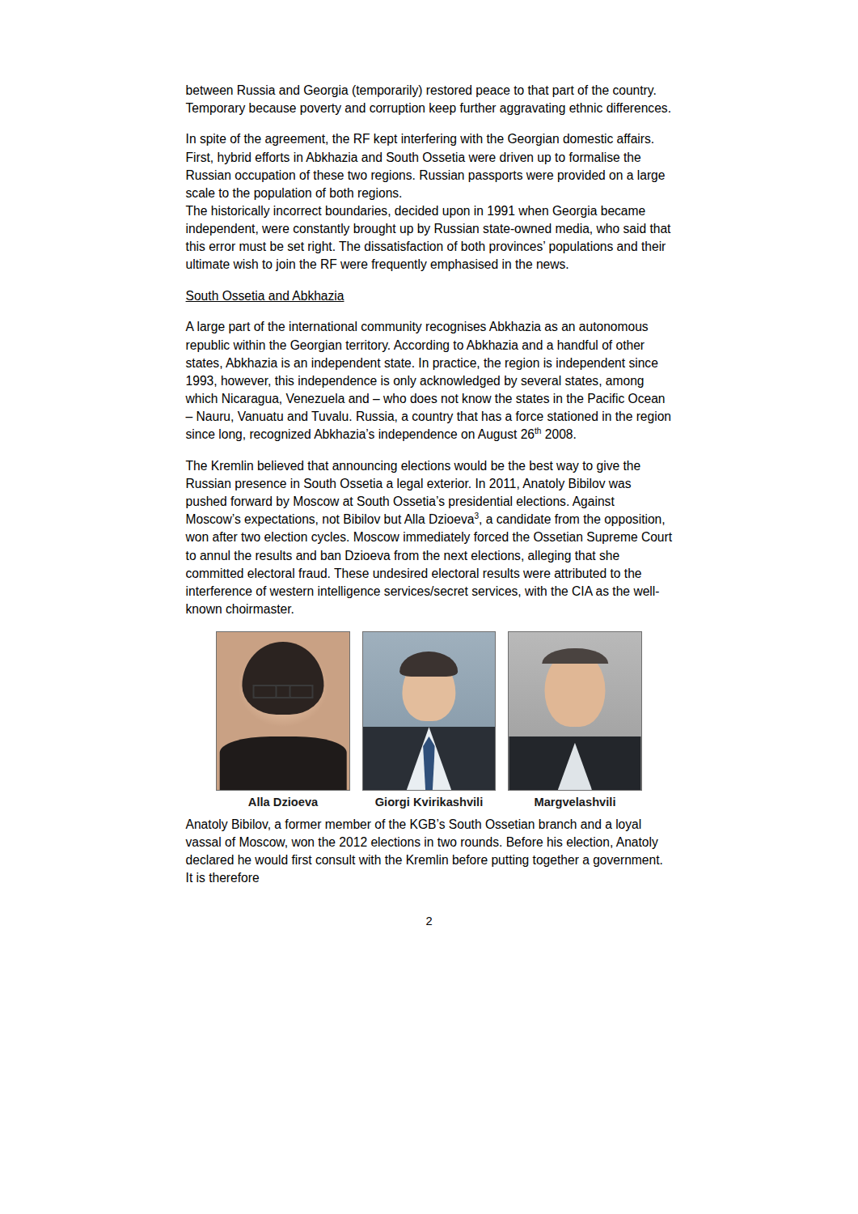between Russia and Georgia (temporarily) restored peace to that part of the country. Temporary because poverty and corruption keep further aggravating ethnic differences.
In spite of the agreement, the RF kept interfering with the Georgian domestic affairs. First, hybrid efforts in Abkhazia and South Ossetia were driven up to formalise the Russian occupation of these two regions. Russian passports were provided on a large scale to the population of both regions.
The historically incorrect boundaries, decided upon in 1991 when Georgia became independent, were constantly brought up by Russian state-owned media, who said that this error must be set right. The dissatisfaction of both provinces’ populations and their ultimate wish to join the RF were frequently emphasised in the news.
South Ossetia and Abkhazia
A large part of the international community recognises Abkhazia as an autonomous republic within the Georgian territory. According to Abkhazia and a handful of other states, Abkhazia is an independent state. In practice, the region is independent since 1993, however, this independence is only acknowledged by several states, among which Nicaragua, Venezuela and – who does not know the states in the Pacific Ocean – Nauru, Vanuatu and Tuvalu. Russia, a country that has a force stationed in the region since long, recognized Abkhazia’s independence on August 26th 2008.
The Kremlin believed that announcing elections would be the best way to give the Russian presence in South Ossetia a legal exterior. In 2011, Anatoly Bibilov was pushed forward by Moscow at South Ossetia’s presidential elections. Against Moscow’s expectations, not Bibilov but Alla Dzioeva3, a candidate from the opposition, won after two election cycles. Moscow immediately forced the Ossetian Supreme Court to annul the results and ban Dzioeva from the next elections, alleging that she committed electoral fraud. These undesired electoral results were attributed to the interference of western intelligence services/secret services, with the CIA as the well-known choirmaster.
Alla Dzioeva Giorgi Kvirikashvili Margvelashvili
Anatoly Bibilov, a former member of the KGB’s South Ossetian branch and a loyal vassal of Moscow, won the 2012 elections in two rounds. Before his election, Anatoly declared he would first consult with the Kremlin before putting together a government. It is therefore
2